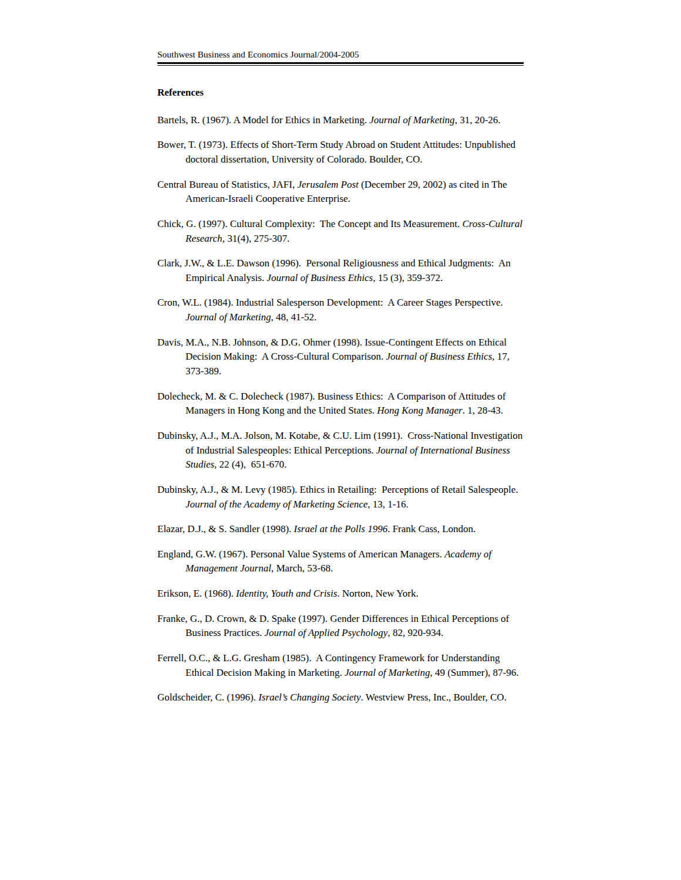Southwest Business and Economics Journal/2004-2005
References
Bartels, R. (1967). A Model for Ethics in Marketing. Journal of Marketing, 31, 20-26.
Bower, T. (1973). Effects of Short-Term Study Abroad on Student Attitudes: Unpublished doctoral dissertation, University of Colorado. Boulder, CO.
Central Bureau of Statistics, JAFI, Jerusalem Post (December 29, 2002) as cited in The American-Israeli Cooperative Enterprise.
Chick, G. (1997). Cultural Complexity: The Concept and Its Measurement. Cross-Cultural Research, 31(4), 275-307.
Clark, J.W., & L.E. Dawson (1996). Personal Religiousness and Ethical Judgments: An Empirical Analysis. Journal of Business Ethics, 15 (3), 359-372.
Cron, W.L. (1984). Industrial Salesperson Development: A Career Stages Perspective. Journal of Marketing, 48, 41-52.
Davis, M.A., N.B. Johnson, & D.G. Ohmer (1998). Issue-Contingent Effects on Ethical Decision Making: A Cross-Cultural Comparison. Journal of Business Ethics, 17, 373-389.
Dolecheck, M. & C. Dolecheck (1987). Business Ethics: A Comparison of Attitudes of Managers in Hong Kong and the United States. Hong Kong Manager. 1, 28-43.
Dubinsky, A.J., M.A. Jolson, M. Kotabe, & C.U. Lim (1991). Cross-National Investigation of Industrial Salespeoples: Ethical Perceptions. Journal of International Business Studies, 22 (4), 651-670.
Dubinsky, A.J., & M. Levy (1985). Ethics in Retailing: Perceptions of Retail Salespeople. Journal of the Academy of Marketing Science, 13, 1-16.
Elazar, D.J., & S. Sandler (1998). Israel at the Polls 1996. Frank Cass, London.
England, G.W. (1967). Personal Value Systems of American Managers. Academy of Management Journal, March, 53-68.
Erikson, E. (1968). Identity, Youth and Crisis. Norton, New York.
Franke, G., D. Crown, & D. Spake (1997). Gender Differences in Ethical Perceptions of Business Practices. Journal of Applied Psychology, 82, 920-934.
Ferrell, O.C., & L.G. Gresham (1985). A Contingency Framework for Understanding Ethical Decision Making in Marketing. Journal of Marketing, 49 (Summer), 87-96.
Goldscheider, C. (1996). Israel’s Changing Society. Westview Press, Inc., Boulder, CO.